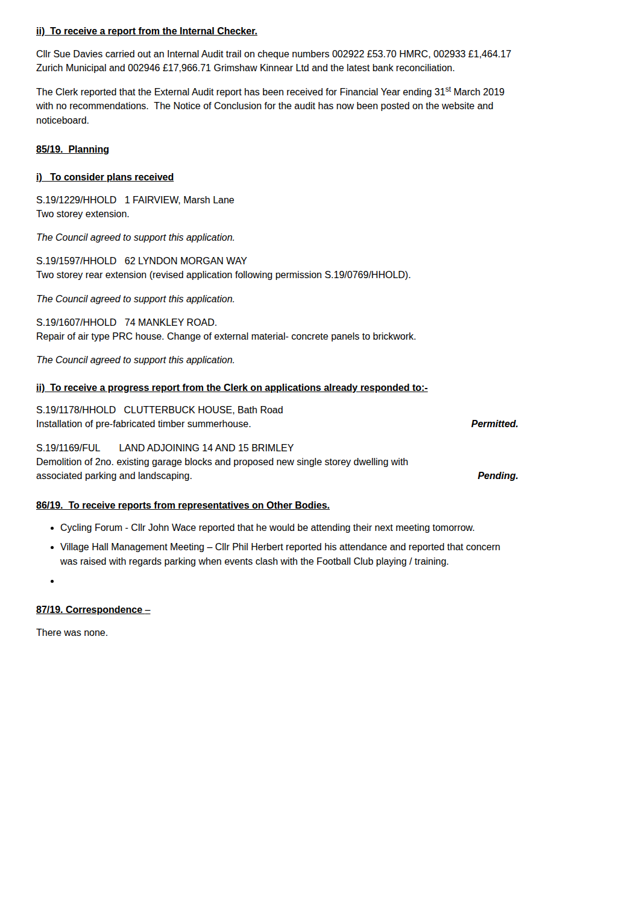ii) To receive a report from the Internal Checker.
Cllr Sue Davies carried out an Internal Audit trail on cheque numbers 002922 £53.70 HMRC, 002933 £1,464.17 Zurich Municipal and 002946 £17,966.71 Grimshaw Kinnear Ltd and the latest bank reconciliation.
The Clerk reported that the External Audit report has been received for Financial Year ending 31st March 2019 with no recommendations. The Notice of Conclusion for the audit has now been posted on the website and noticeboard.
85/19. Planning
i) To consider plans received
S.19/1229/HHOLD 1 FAIRVIEW, Marsh Lane
Two storey extension.
The Council agreed to support this application.
S.19/1597/HHOLD 62 LYNDON MORGAN WAY
Two storey rear extension (revised application following permission S.19/0769/HHOLD).
The Council agreed to support this application.
S.19/1607/HHOLD 74 MANKLEY ROAD.
Repair of air type PRC house. Change of external material- concrete panels to brickwork.
The Council agreed to support this application.
ii) To receive a progress report from the Clerk on applications already responded to:-
S.19/1178/HHOLD CLUTTERBUCK HOUSE, Bath Road
Permitted. Installation of pre-fabricated timber summerhouse.
S.19/1169/FUL LAND ADJOINING 14 AND 15 BRIMLEY
Demolition of 2no. existing garage blocks and proposed new single storey dwelling with
Pending. associated parking and landscaping.
86/19. To receive reports from representatives on Other Bodies.
Cycling Forum - Cllr John Wace reported that he would be attending their next meeting tomorrow.
Village Hall Management Meeting – Cllr Phil Herbert reported his attendance and reported that concern was raised with regards parking when events clash with the Football Club playing / training.
87/19. Correspondence –
There was none.